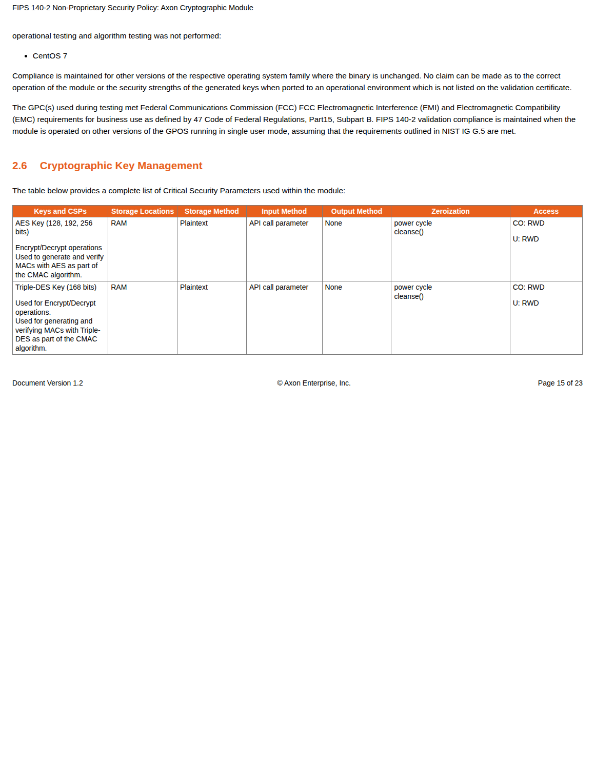FIPS 140-2 Non-Proprietary Security Policy: Axon Cryptographic Module
operational testing and algorithm testing was not performed:
CentOS 7
Compliance is maintained for other versions of the respective operating system family where the binary is unchanged. No claim can be made as to the correct operation of the module or the security strengths of the generated keys when ported to an operational environment which is not listed on the validation certificate.
The GPC(s) used during testing met Federal Communications Commission (FCC) FCC Electromagnetic Interference (EMI) and Electromagnetic Compatibility (EMC) requirements for business use as defined by 47 Code of Federal Regulations, Part15, Subpart B. FIPS 140-2 validation compliance is maintained when the module is operated on other versions of the GPOS running in single user mode, assuming that the requirements outlined in NIST IG G.5 are met.
2.6 Cryptographic Key Management
The table below provides a complete list of Critical Security Parameters used within the module:
| Keys and CSPs | Storage Locations | Storage Method | Input Method | Output Method | Zeroization | Access |
| --- | --- | --- | --- | --- | --- | --- |
| AES Key (128, 192, 256 bits) Encrypt/Decrypt operations Used to generate and verify MACs with AES as part of the CMAC algorithm. | RAM | Plaintext | API call parameter | None | power cycle cleanse() | CO: RWD U: RWD |
| Triple-DES Key (168 bits) Used for Encrypt/Decrypt operations. Used for generating and verifying MACs with Triple- DES as part of the CMAC algorithm. | RAM | Plaintext | API call parameter | None | power cycle cleanse() | CO: RWD U: RWD |
Document Version 1.2
© Axon Enterprise, Inc.
Page 15 of 23